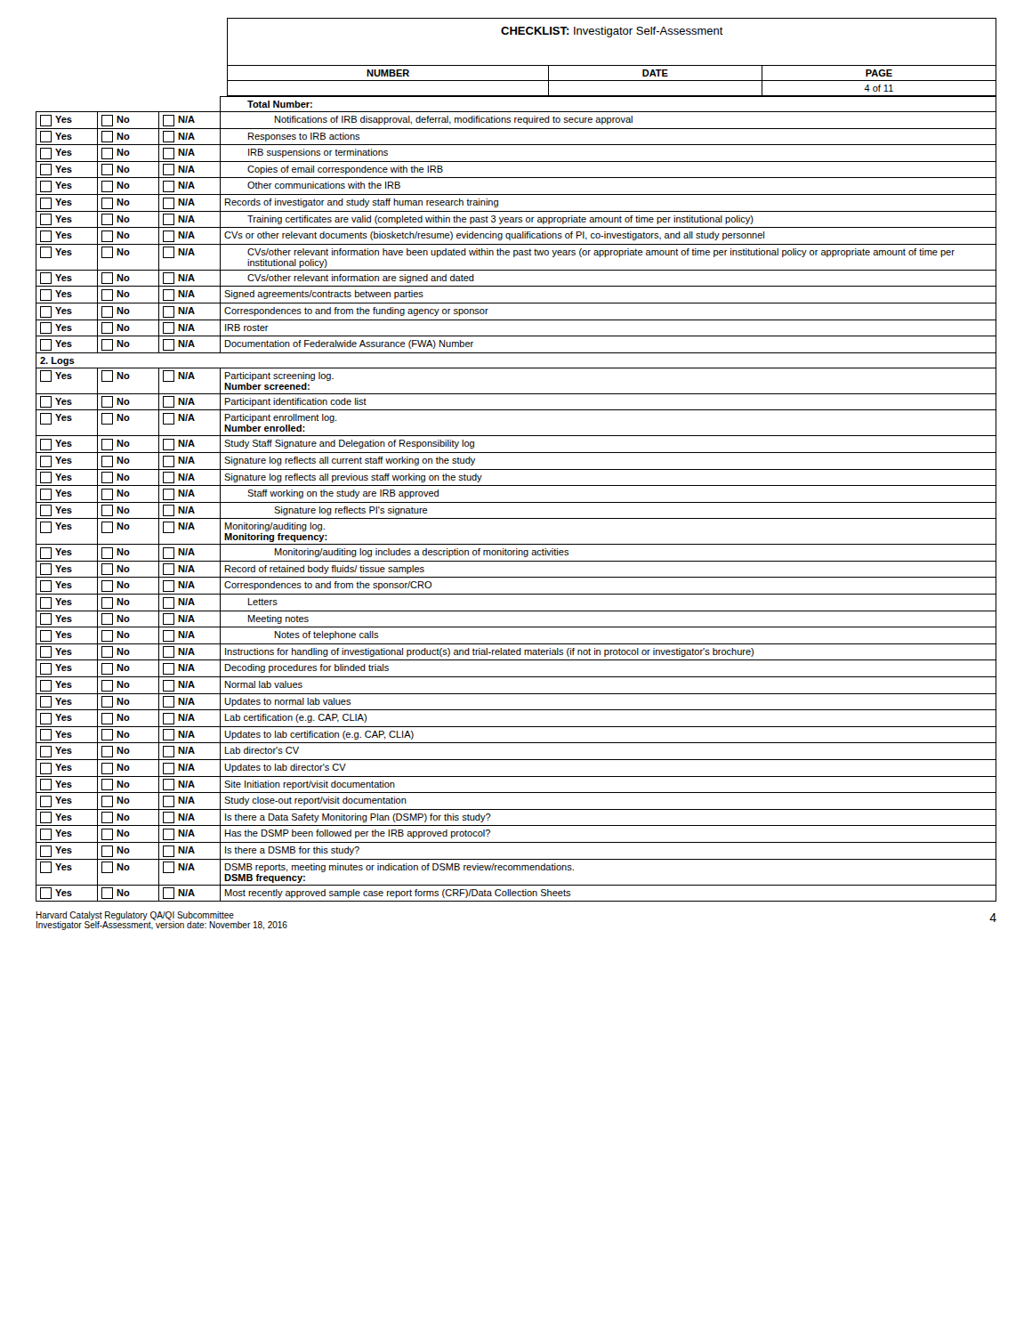| | CHECKLIST: Investigator Self-Assessment |
| | NUMBER | DATE | PAGE |
| | | | 4 of 11 |
| | | | Total Number: |
| Yes | No | N/A | Notifications of IRB disapproval, deferral, modifications required to secure approval |
| Yes | No | N/A | Responses to IRB actions |
| Yes | No | N/A | IRB suspensions or terminations |
| Yes | No | N/A | Copies of email correspondence with the IRB |
| Yes | No | N/A | Other communications with the IRB |
| Yes | No | N/A | Records of investigator and study staff human research training |
| Yes | No | N/A | Training certificates are valid (completed within the past 3 years or appropriate amount of time per institutional policy) |
| Yes | No | N/A | CVs or other relevant documents (biosketch/resume) evidencing qualifications of PI, co-investigators, and all study personnel |
| Yes | No | N/A | CVs/other relevant information have been updated within the past two years (or appropriate amount of time per institutional policy or appropriate amount of time per institutional policy) |
| Yes | No | N/A | CVs/other relevant information are signed and dated |
| Yes | No | N/A | Signed agreements/contracts between parties |
| Yes | No | N/A | Correspondences to and from the funding agency or sponsor |
| Yes | No | N/A | IRB roster |
| Yes | No | N/A | Documentation of Federalwide Assurance (FWA) Number |
| 2. Logs |
| Yes | No | N/A | Participant screening log. Number screened: |
| Yes | No | N/A | Participant identification code list |
| Yes | No | N/A | Participant enrollment log. Number enrolled: |
| Yes | No | N/A | Study Staff Signature and Delegation of Responsibility log |
| Yes | No | N/A | Signature log reflects all current staff working on the study |
| Yes | No | N/A | Signature log reflects all previous staff working on the study |
| Yes | No | N/A | Staff working on the study are IRB approved |
| Yes | No | N/A | Signature log reflects PI's signature |
| Yes | No | N/A | Monitoring/auditing log. Monitoring frequency: |
| Yes | No | N/A | Monitoring/auditing log includes a description of monitoring activities |
| Yes | No | N/A | Record of retained body fluids/ tissue samples |
| Yes | No | N/A | Correspondences to and from the sponsor/CRO |
| Yes | No | N/A | Letters |
| Yes | No | N/A | Meeting notes |
| Yes | No | N/A | Notes of telephone calls |
| Yes | No | N/A | Instructions for handling of investigational product(s) and trial-related materials (if not in protocol or investigator's brochure) |
| Yes | No | N/A | Decoding procedures for blinded trials |
| Yes | No | N/A | Normal lab values |
| Yes | No | N/A | Updates to normal lab values |
| Yes | No | N/A | Lab certification (e.g. CAP, CLIA) |
| Yes | No | N/A | Updates to lab certification (e.g. CAP, CLIA) |
| Yes | No | N/A | Lab director's CV |
| Yes | No | N/A | Updates to lab director's CV |
| Yes | No | N/A | Site Initiation report/visit documentation |
| Yes | No | N/A | Study close-out report/visit documentation |
| Yes | No | N/A | Is there a Data Safety Monitoring Plan (DSMP) for this study? |
| Yes | No | N/A | Has the DSMP been followed per the IRB approved protocol? |
| Yes | No | N/A | Is there a DSMB for this study? |
| Yes | No | N/A | DSMB reports, meeting minutes or indication of DSMB review/recommendations. DSMB frequency: |
| Yes | No | N/A | Most recently approved sample case report forms (CRF)/Data Collection Sheets |
Harvard Catalyst Regulatory QA/QI Subcommittee
Investigator Self-Assessment, version date: November 18, 2016 4